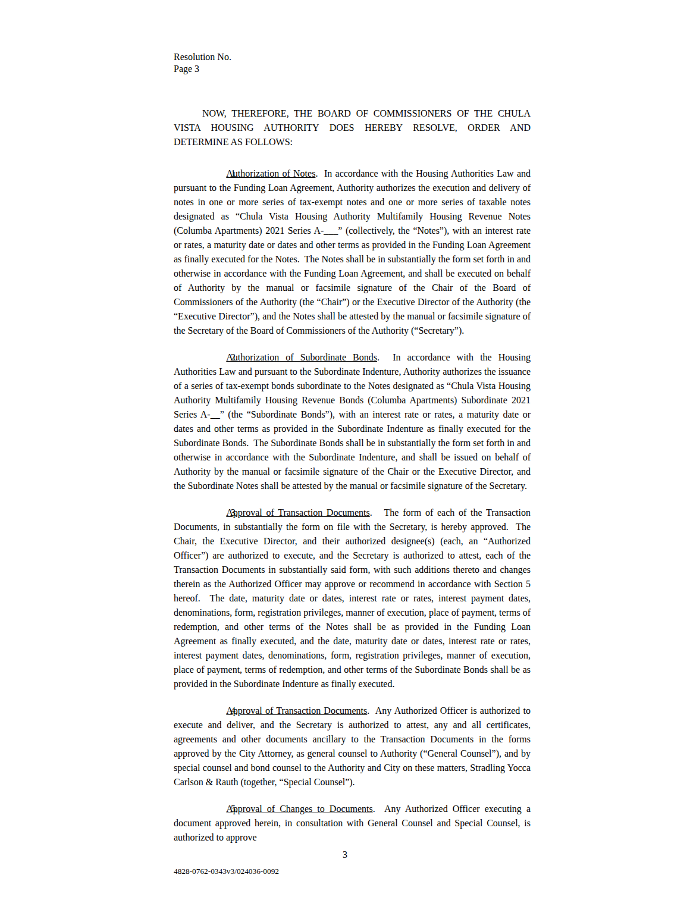Resolution No.
Page 3
NOW, THEREFORE, THE BOARD OF COMMISSIONERS OF THE CHULA VISTA HOUSING AUTHORITY DOES HEREBY RESOLVE, ORDER AND DETERMINE AS FOLLOWS:
1. Authorization of Notes. In accordance with the Housing Authorities Law and pursuant to the Funding Loan Agreement, Authority authorizes the execution and delivery of notes in one or more series of tax-exempt notes and one or more series of taxable notes designated as “Chula Vista Housing Authority Multifamily Housing Revenue Notes (Columba Apartments) 2021 Series A-___” (collectively, the “Notes”), with an interest rate or rates, a maturity date or dates and other terms as provided in the Funding Loan Agreement as finally executed for the Notes. The Notes shall be in substantially the form set forth in and otherwise in accordance with the Funding Loan Agreement, and shall be executed on behalf of Authority by the manual or facsimile signature of the Chair of the Board of Commissioners of the Authority (the “Chair”) or the Executive Director of the Authority (the “Executive Director”), and the Notes shall be attested by the manual or facsimile signature of the Secretary of the Board of Commissioners of the Authority (“Secretary”).
2. Authorization of Subordinate Bonds. In accordance with the Housing Authorities Law and pursuant to the Subordinate Indenture, Authority authorizes the issuance of a series of tax-exempt bonds subordinate to the Notes designated as “Chula Vista Housing Authority Multifamily Housing Revenue Bonds (Columba Apartments) Subordinate 2021 Series A-__” (the “Subordinate Bonds”), with an interest rate or rates, a maturity date or dates and other terms as provided in the Subordinate Indenture as finally executed for the Subordinate Bonds. The Subordinate Bonds shall be in substantially the form set forth in and otherwise in accordance with the Subordinate Indenture, and shall be issued on behalf of Authority by the manual or facsimile signature of the Chair or the Executive Director, and the Subordinate Notes shall be attested by the manual or facsimile signature of the Secretary.
3. Approval of Transaction Documents. The form of each of the Transaction Documents, in substantially the form on file with the Secretary, is hereby approved. The Chair, the Executive Director, and their authorized designee(s) (each, an “Authorized Officer”) are authorized to execute, and the Secretary is authorized to attest, each of the Transaction Documents in substantially said form, with such additions thereto and changes therein as the Authorized Officer may approve or recommend in accordance with Section 5 hereof. The date, maturity date or dates, interest rate or rates, interest payment dates, denominations, form, registration privileges, manner of execution, place of payment, terms of redemption, and other terms of the Notes shall be as provided in the Funding Loan Agreement as finally executed, and the date, maturity date or dates, interest rate or rates, interest payment dates, denominations, form, registration privileges, manner of execution, place of payment, terms of redemption, and other terms of the Subordinate Bonds shall be as provided in the Subordinate Indenture as finally executed.
4. Approval of Transaction Documents. Any Authorized Officer is authorized to execute and deliver, and the Secretary is authorized to attest, any and all certificates, agreements and other documents ancillary to the Transaction Documents in the forms approved by the City Attorney, as general counsel to Authority (“General Counsel”), and by special counsel and bond counsel to the Authority and City on these matters, Stradling Yocca Carlson & Rauth (together, “Special Counsel”).
5. Approval of Changes to Documents. Any Authorized Officer executing a document approved herein, in consultation with General Counsel and Special Counsel, is authorized to approve
3
4828-0762-0343v3/024036-0092